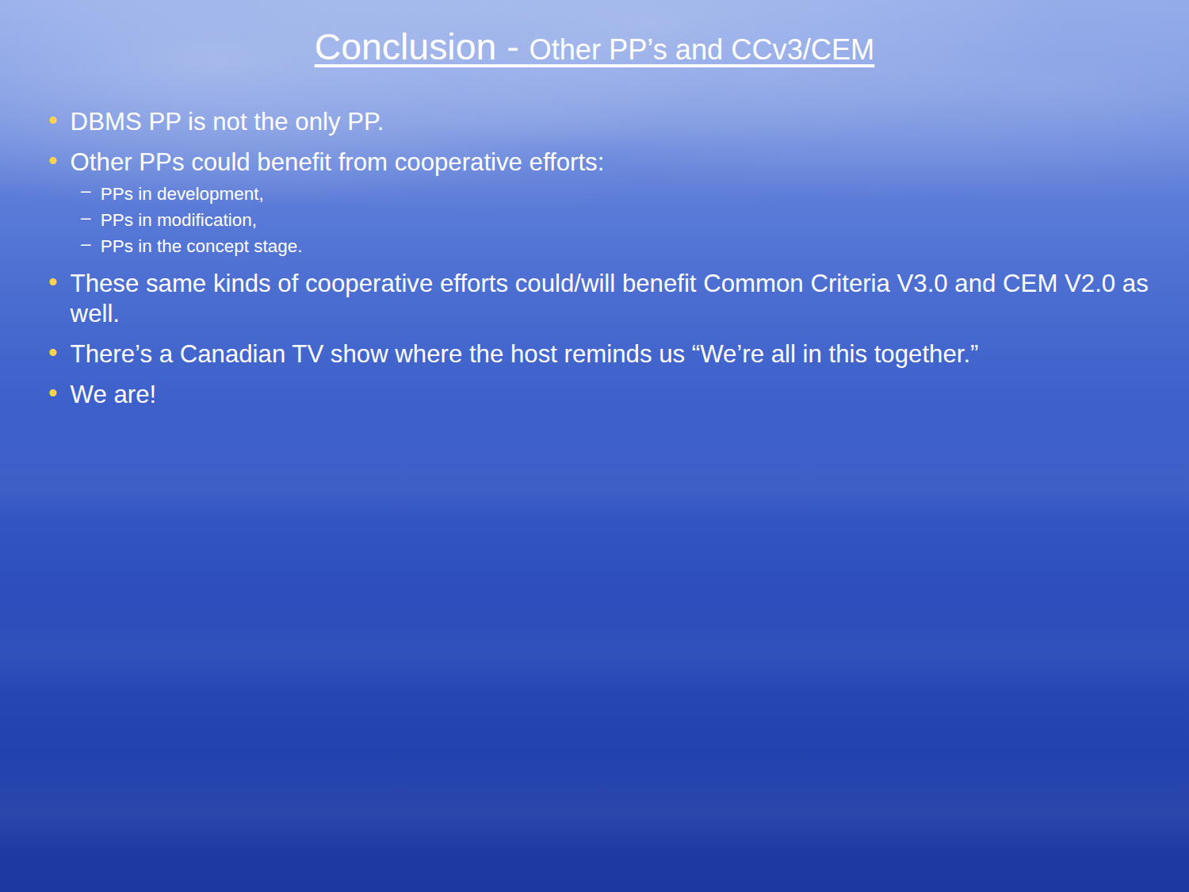Conclusion - Other PP’s and CCv3/CEM
DBMS PP is not the only PP.
Other PPs could benefit from cooperative efforts:
PPs in development,
PPs in modification,
PPs in the concept stage.
These same kinds of cooperative efforts could/will benefit Common Criteria V3.0 and CEM V2.0 as well.
There’s a Canadian TV show where the host reminds us “We’re all in this together.”
We are!